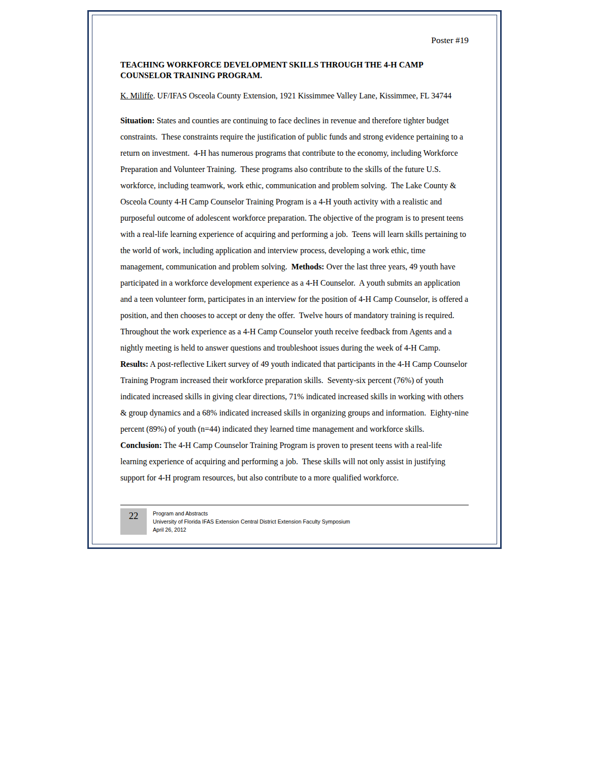Poster #19
Teaching Workforce Development Skills Through the 4-H Camp Counselor Training Program.
K. Miliffe. UF/IFAS Osceola County Extension, 1921 Kissimmee Valley Lane, Kissimmee, FL 34744
Situation: States and counties are continuing to face declines in revenue and therefore tighter budget constraints. These constraints require the justification of public funds and strong evidence pertaining to a return on investment. 4-H has numerous programs that contribute to the economy, including Workforce Preparation and Volunteer Training. These programs also contribute to the skills of the future U.S. workforce, including teamwork, work ethic, communication and problem solving. The Lake County & Osceola County 4-H Camp Counselor Training Program is a 4-H youth activity with a realistic and purposeful outcome of adolescent workforce preparation. The objective of the program is to present teens with a real-life learning experience of acquiring and performing a job. Teens will learn skills pertaining to the world of work, including application and interview process, developing a work ethic, time management, communication and problem solving. Methods: Over the last three years, 49 youth have participated in a workforce development experience as a 4-H Counselor. A youth submits an application and a teen volunteer form, participates in an interview for the position of 4-H Camp Counselor, is offered a position, and then chooses to accept or deny the offer. Twelve hours of mandatory training is required. Throughout the work experience as a 4-H Camp Counselor youth receive feedback from Agents and a nightly meeting is held to answer questions and troubleshoot issues during the week of 4-H Camp. Results: A post-reflective Likert survey of 49 youth indicated that participants in the 4-H Camp Counselor Training Program increased their workforce preparation skills. Seventy-six percent (76%) of youth indicated increased skills in giving clear directions, 71% indicated increased skills in working with others & group dynamics and a 68% indicated increased skills in organizing groups and information. Eighty-nine percent (89%) of youth (n=44) indicated they learned time management and workforce skills.
Conclusion: The 4-H Camp Counselor Training Program is proven to present teens with a real-life learning experience of acquiring and performing a job. These skills will not only assist in justifying support for 4-H program resources, but also contribute to a more qualified workforce.
22
Program and Abstracts
University of Florida IFAS Extension Central District Extension Faculty Symposium
April 26, 2012